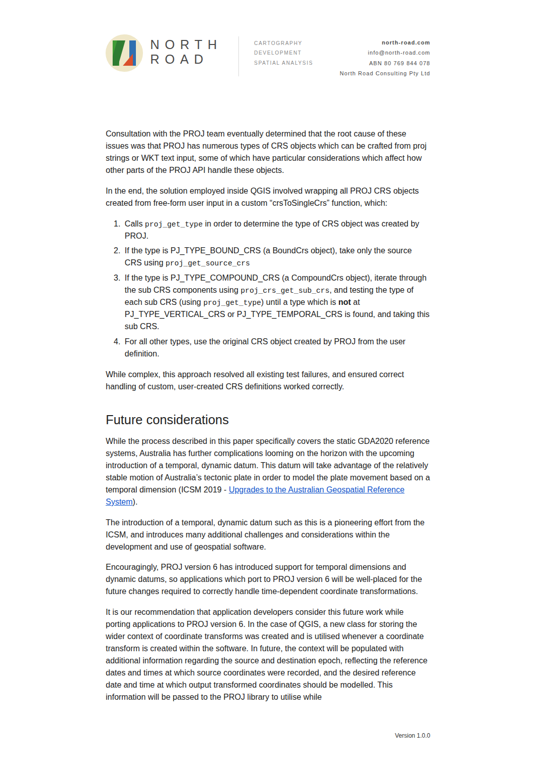North
Road
Cartography
Development
Spatial Analysis
north-road.com
info@north-road.com
ABN 80 769 844 078
North Road Consulting Pty Ltd
Consultation with the PROJ team eventually determined that the root cause of these issues was that PROJ has numerous types of CRS objects which can be crafted from proj strings or WKT text input, some of which have particular considerations which affect how other parts of the PROJ API handle these objects.
In the end, the solution employed inside QGIS involved wrapping all PROJ CRS objects created from free-form user input in a custom “crsToSingleCrs” function, which:
Calls proj_get_type in order to determine the type of CRS object was created by PROJ.
If the type is PJ_TYPE_BOUND_CRS (a BoundCrs object), take only the source CRS using proj_get_source_crs
If the type is PJ_TYPE_COMPOUND_CRS (a CompoundCrs object), iterate through the sub CRS components using proj_crs_get_sub_crs, and testing the type of each sub CRS (using proj_get_type) until a type which is not at PJ_TYPE_VERTICAL_CRS or PJ_TYPE_TEMPORAL_CRS is found, and taking this sub CRS.
For all other types, use the original CRS object created by PROJ from the user definition.
While complex, this approach resolved all existing test failures, and ensured correct handling of custom, user-created CRS definitions worked correctly.
Future considerations
While the process described in this paper specifically covers the static GDA2020 reference systems, Australia has further complications looming on the horizon with the upcoming introduction of a temporal, dynamic datum. This datum will take advantage of the relatively stable motion of Australia’s tectonic plate in order to model the plate movement based on a temporal dimension (ICSM 2019 - Upgrades to the Australian Geospatial Reference System).
The introduction of a temporal, dynamic datum such as this is a pioneering effort from the ICSM, and introduces many additional challenges and considerations within the development and use of geospatial software.
Encouragingly, PROJ version 6 has introduced support for temporal dimensions and dynamic datums, so applications which port to PROJ version 6 will be well-placed for the future changes required to correctly handle time-dependent coordinate transformations.
It is our recommendation that application developers consider this future work while porting applications to PROJ version 6. In the case of QGIS, a new class for storing the wider context of coordinate transforms was created and is utilised whenever a coordinate transform is created within the software. In future, the context will be populated with additional information regarding the source and destination epoch, reflecting the reference dates and times at which source coordinates were recorded, and the desired reference date and time at which output transformed coordinates should be modelled. This information will be passed to the PROJ library to utilise while
Version 1.0.0